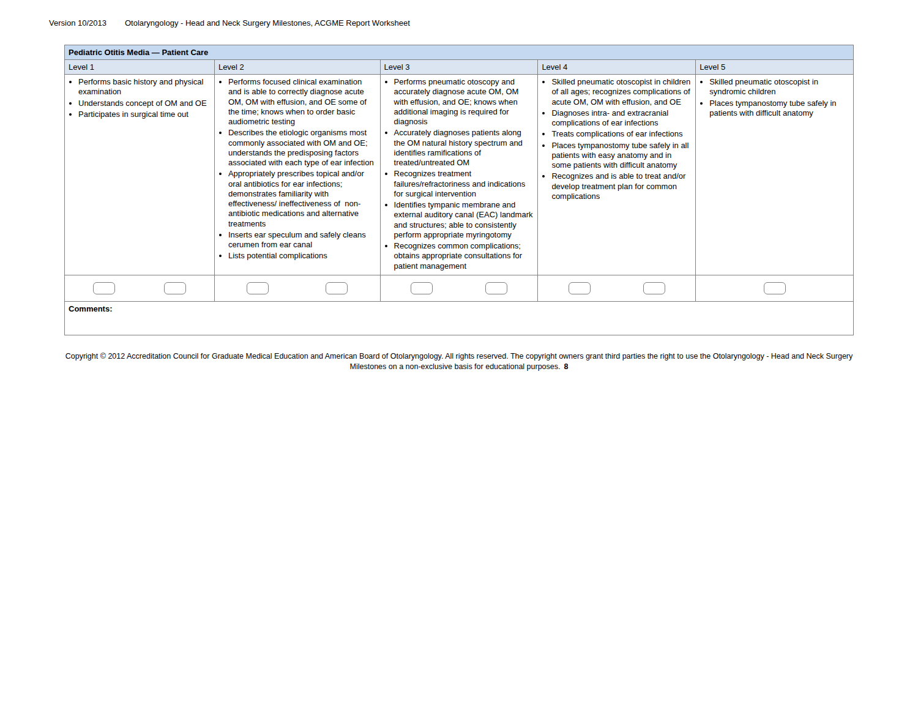Version 10/2013
Otolaryngology - Head and Neck Surgery Milestones, ACGME Report Worksheet
| Pediatric Otitis Media — Patient Care |
| Level 1 | Level 2 | Level 3 | Level 4 | Level 5 |
| Performs basic history and physical examination Understands concept of OM and OE Participates in surgical time out | Performs focused clinical examination and is able to correctly diagnose acute OM, OM with effusion, and OE some of the time; knows when to order basic audiometric testing Describes the etiologic organisms most commonly associated with OM and OE; understands the predisposing factors associated with each type of ear infection Appropriately prescribes topical and/or oral antibiotics for ear infections; demonstrates familiarity with effectiveness/ ineffectiveness of non-antibiotic medications and alternative treatments Inserts ear speculum and safely cleans cerumen from ear canal Lists potential complications | Performs pneumatic otoscopy and accurately diagnose acute OM, OM with effusion, and OE; knows when additional imaging is required for diagnosis Accurately diagnoses patients along the OM natural history spectrum and identifies ramifications of treated/untreated OM Recognizes treatment failures/refractoriness and indications for surgical intervention Identifies tympanic membrane and external auditory canal (EAC) landmark and structures; able to consistently perform appropriate myringotomy Recognizes common complications; obtains appropriate consultations for patient management | Skilled pneumatic otoscopist in children of all ages; recognizes complications of acute OM, OM with effusion, and OE Diagnoses intra- and extracranial complications of ear infections Treats complications of ear infections Places tympanostomy tube safely in all patients with easy anatomy and in some patients with difficult anatomy Recognizes and is able to treat and/or develop treatment plan for common complications | Skilled pneumatic otoscopist in syndromic children Places tympanostomy tube safely in patients with difficult anatomy |
| Comments: |
Copyright © 2012 Accreditation Council for Graduate Medical Education and American Board of Otolaryngology. All rights reserved. The copyright owners grant third parties the right to use the Otolaryngology - Head and Neck Surgery Milestones on a non-exclusive basis for educational purposes.8